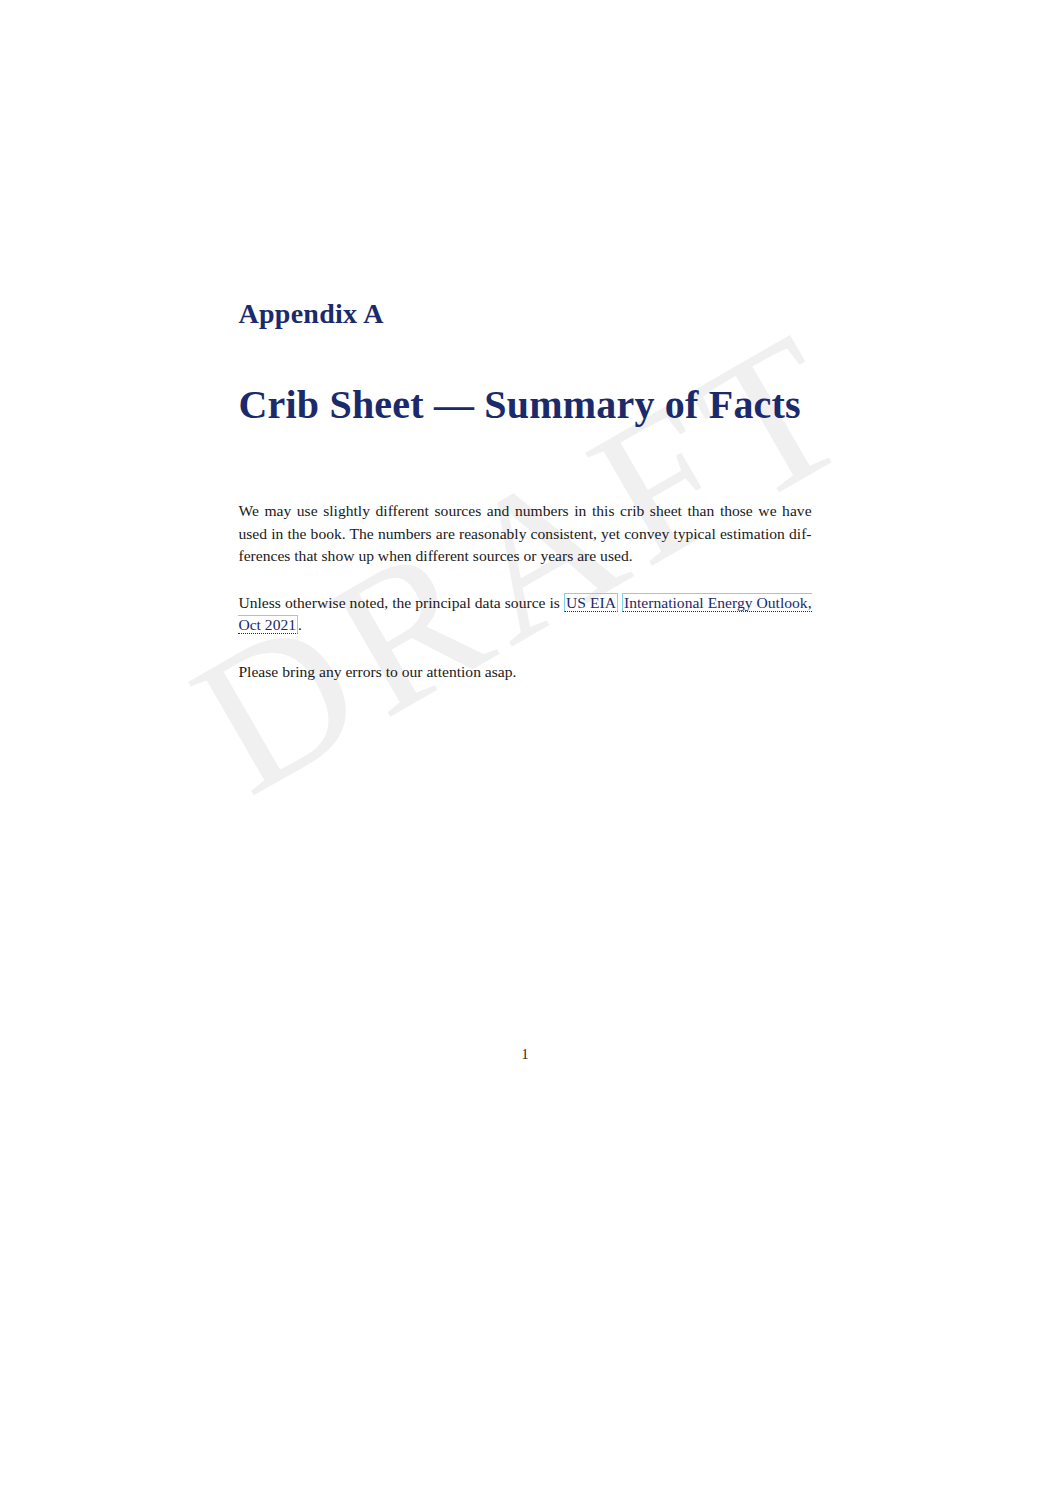DRAFT
Appendix A
Crib Sheet — Summary of Facts
We may use slightly different sources and numbers in this crib sheet than those we have used in the book. The numbers are reasonably consistent, yet convey typical estimation differences that show up when different sources or years are used.
Unless otherwise noted, the principal data source is US EIA International Energy Outlook, Oct 2021.
Please bring any errors to our attention asap.
1